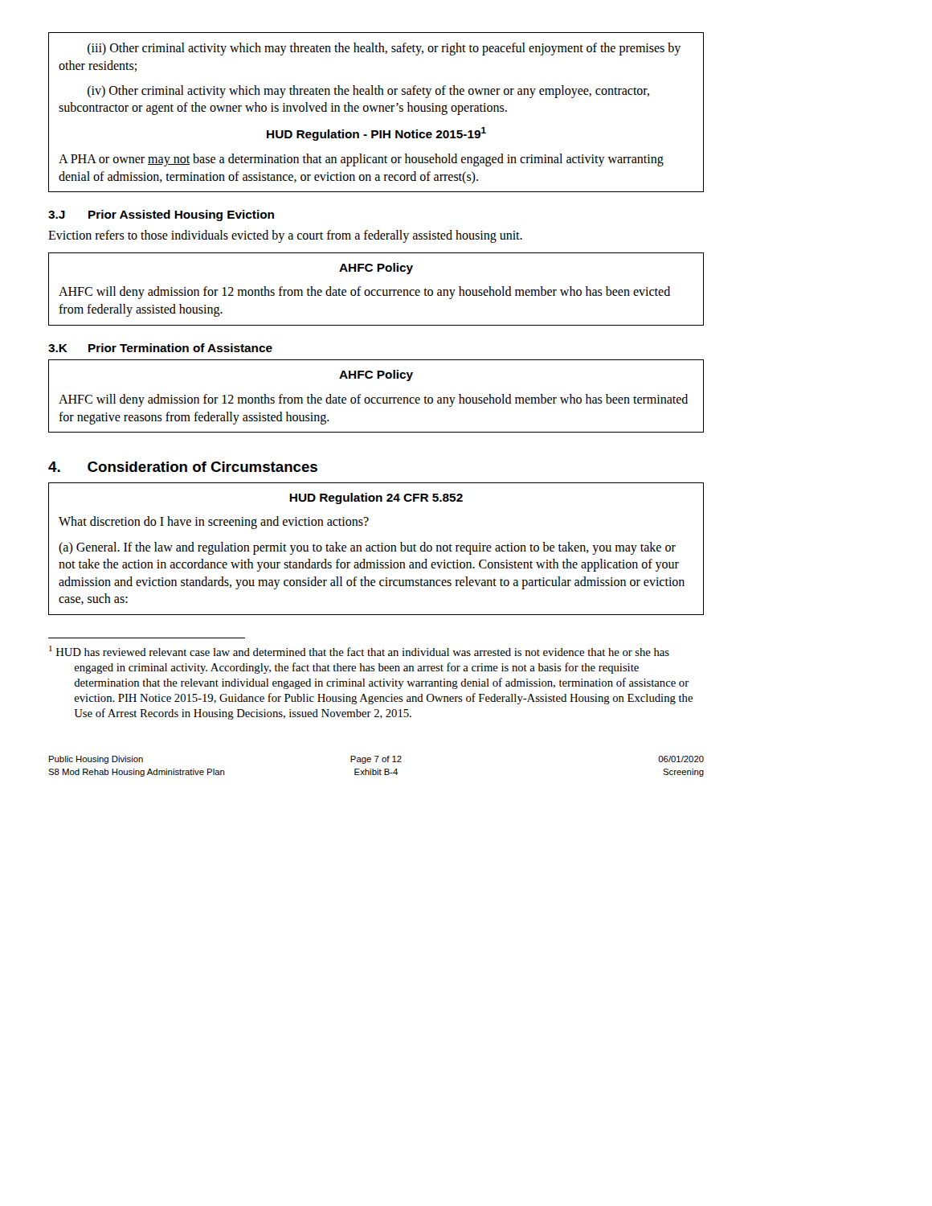(iii) Other criminal activity which may threaten the health, safety, or right to peaceful enjoyment of the premises by other residents;
(iv) Other criminal activity which may threaten the health or safety of the owner or any employee, contractor, subcontractor or agent of the owner who is involved in the owner’s housing operations.
HUD Regulation - PIH Notice 2015-191
A PHA or owner may not base a determination that an applicant or household engaged in criminal activity warranting denial of admission, termination of assistance, or eviction on a record of arrest(s).
3.JPrior Assisted Housing Eviction
Eviction refers to those individuals evicted by a court from a federally assisted housing unit.
AHFC Policy
AHFC will deny admission for 12 months from the date of occurrence to any household member who has been evicted from federally assisted housing.
3.KPrior Termination of Assistance
AHFC Policy
AHFC will deny admission for 12 months from the date of occurrence to any household member who has been terminated for negative reasons from federally assisted housing.
4. Consideration of Circumstances
HUD Regulation 24 CFR 5.852
What discretion do I have in screening and eviction actions?
(a) General. If the law and regulation permit you to take an action but do not require action to be taken, you may take or not take the action in accordance with your standards for admission and eviction. Consistent with the application of your admission and eviction standards, you may consider all of the circumstances relevant to a particular admission or eviction case, such as:
1 HUD has reviewed relevant case law and determined that the fact that an individual was arrested is not evidence that he or she has engaged in criminal activity. Accordingly, the fact that there has been an arrest for a crime is not a basis for the requisite determination that the relevant individual engaged in criminal activity warranting denial of admission, termination of assistance or eviction. PIH Notice 2015-19, Guidance for Public Housing Agencies and Owners of Federally-Assisted Housing on Excluding the Use of Arrest Records in Housing Decisions, issued November 2, 2015.
| Public Housing Division | Page 7 of 12 | 06/01/2020 |
| S8 Mod Rehab Housing Administrative Plan | Exhibit B-4 | Screening |